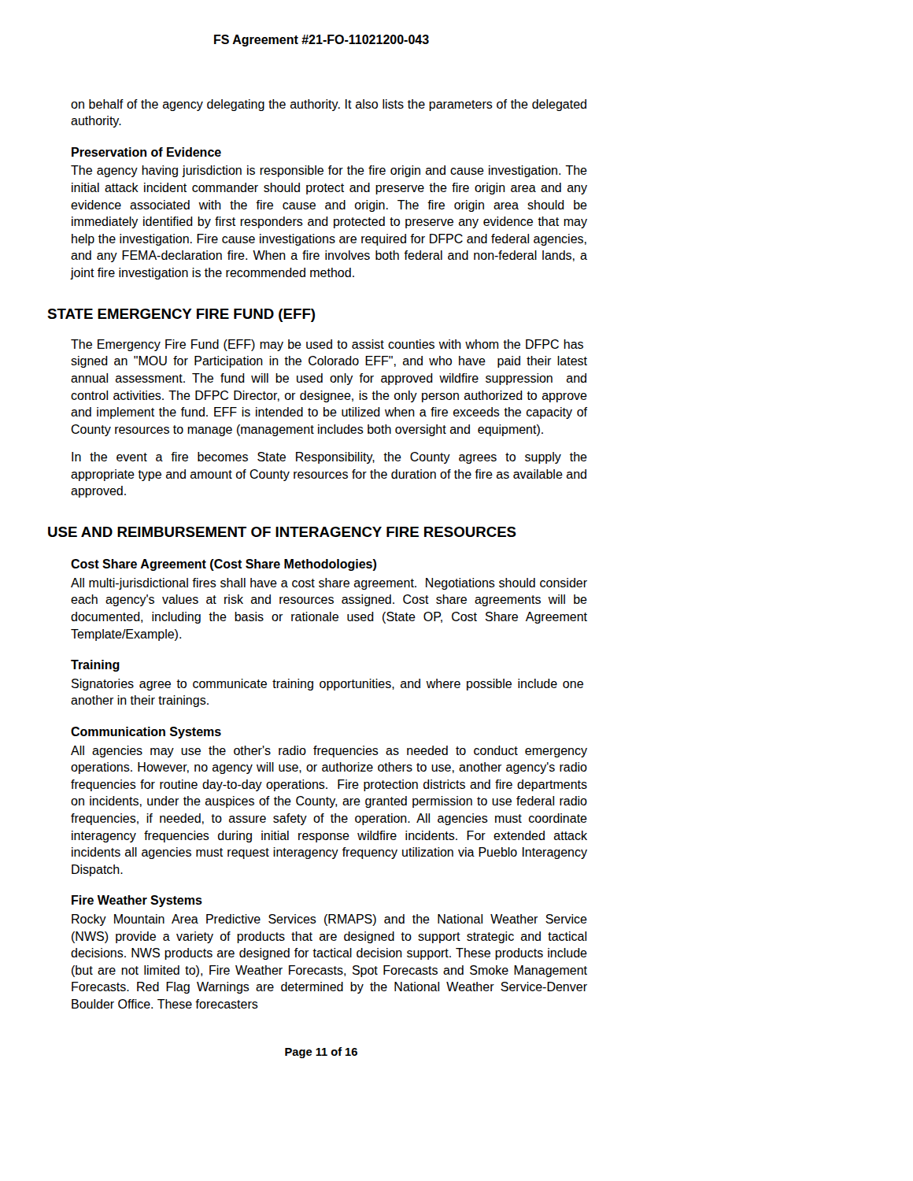FS Agreement #21-FO-11021200-043
on behalf of the agency delegating the authority. It also lists the parameters of the delegated authority.
Preservation of Evidence
The agency having jurisdiction is responsible for the fire origin and cause investigation. The initial attack incident commander should protect and preserve the fire origin area and any evidence associated with the fire cause and origin. The fire origin area should be immediately identified by first responders and protected to preserve any evidence that may help the investigation. Fire cause investigations are required for DFPC and federal agencies, and any FEMA-declaration fire. When a fire involves both federal and non-federal lands, a joint fire investigation is the recommended method.
STATE EMERGENCY FIRE FUND (EFF)
The Emergency Fire Fund (EFF) may be used to assist counties with whom the DFPC has signed an "MOU for Participation in the Colorado EFF", and who have paid their latest annual assessment. The fund will be used only for approved wildfire suppression and control activities. The DFPC Director, or designee, is the only person authorized to approve and implement the fund. EFF is intended to be utilized when a fire exceeds the capacity of County resources to manage (management includes both oversight and equipment).
In the event a fire becomes State Responsibility, the County agrees to supply the appropriate type and amount of County resources for the duration of the fire as available and approved.
USE AND REIMBURSEMENT OF INTERAGENCY FIRE RESOURCES
Cost Share Agreement (Cost Share Methodologies)
All multi-jurisdictional fires shall have a cost share agreement. Negotiations should consider each agency's values at risk and resources assigned. Cost share agreements will be documented, including the basis or rationale used (State OP, Cost Share Agreement Template/Example).
Training
Signatories agree to communicate training opportunities, and where possible include one another in their trainings.
Communication Systems
All agencies may use the other's radio frequencies as needed to conduct emergency operations. However, no agency will use, or authorize others to use, another agency's radio frequencies for routine day-to-day operations. Fire protection districts and fire departments on incidents, under the auspices of the County, are granted permission to use federal radio frequencies, if needed, to assure safety of the operation. All agencies must coordinate interagency frequencies during initial response wildfire incidents. For extended attack incidents all agencies must request interagency frequency utilization via Pueblo Interagency Dispatch.
Fire Weather Systems
Rocky Mountain Area Predictive Services (RMAPS) and the National Weather Service (NWS) provide a variety of products that are designed to support strategic and tactical decisions. NWS products are designed for tactical decision support. These products include (but are not limited to), Fire Weather Forecasts, Spot Forecasts and Smoke Management Forecasts. Red Flag Warnings are determined by the National Weather Service-Denver Boulder Office. These forecasters
Page 11 of 16